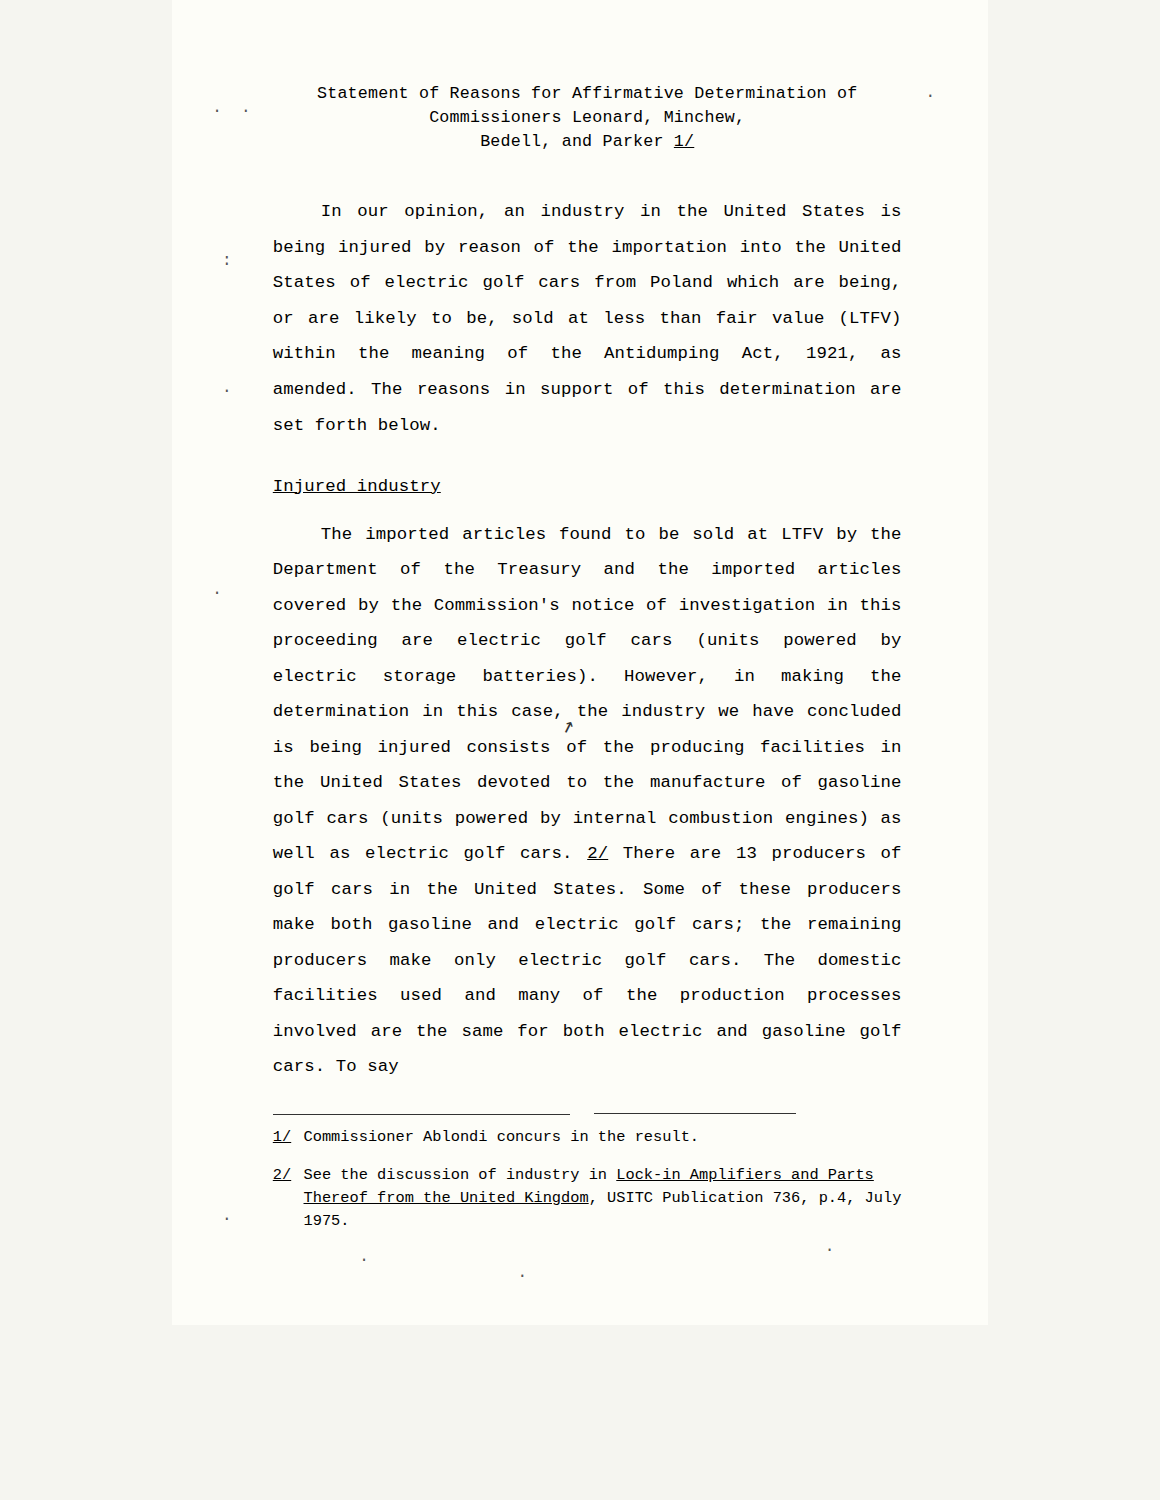.
. .
:
.
.
.
.
.
.
Statement of Reasons for Affirmative Determination of Commissioners Leonard, Minchew, Bedell, and Parker 1/
In our opinion, an industry in the United States is being injured by reason of the importation into the United States of electric golf cars from Poland which are being, or are likely to be, sold at less than fair value (LTFV) within the meaning of the Antidumping Act, 1921, as amended. The reasons in support of this determination are set forth below.
Injured industry
The imported articles found to be sold at LTFV by the Department of the Treasury and the imported articles covered by the Commission's notice of investigation in this proceeding are electric golf cars (units powered by electric storage batteries). However, in making the determination in this case, the industry we have concluded is being injured consists of the producing facilities in the United States devoted to the manufacture of gasoline golf cars (units powered by internal combustion engines) as well as electric golf cars. 2/ There are 13 producers of golf cars in the United States. Some of these producers make both gasoline and electric golf cars; the remaining producers make only electric golf cars. The domestic facilities used and many of the production processes involved are the same for both electric and gasoline golf cars. To say
↗
1/Commissioner Ablondi concurs in the result.
2/See the discussion of industry in Lock-in Amplifiers and Parts Thereof from the United Kingdom, USITC Publication 736, p.4, July 1975.